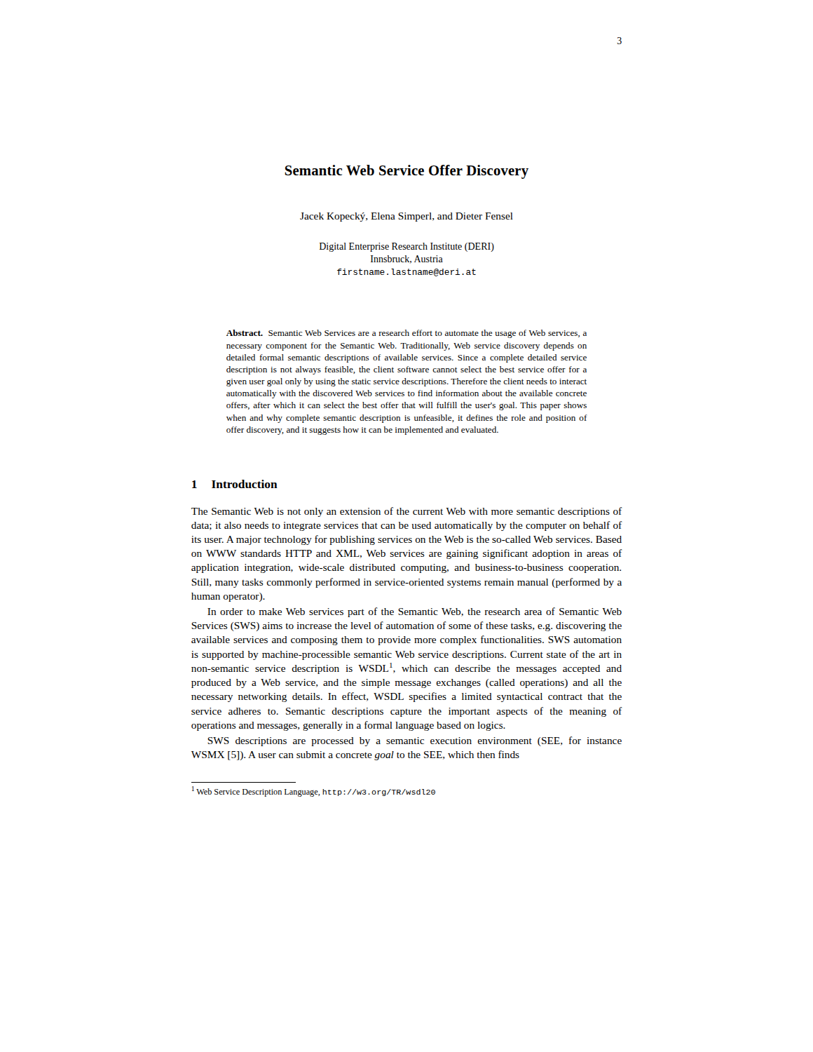3
Semantic Web Service Offer Discovery
Jacek Kopecký, Elena Simperl, and Dieter Fensel
Digital Enterprise Research Institute (DERI)
Innsbruck, Austria
firstname.lastname@deri.at
Abstract. Semantic Web Services are a research effort to automate the usage of Web services, a necessary component for the Semantic Web. Traditionally, Web service discovery depends on detailed formal semantic descriptions of available services. Since a complete detailed service description is not always feasible, the client software cannot select the best service offer for a given user goal only by using the static service descriptions. Therefore the client needs to interact automatically with the discovered Web services to find information about the available concrete offers, after which it can select the best offer that will fulfill the user's goal. This paper shows when and why complete semantic description is unfeasible, it defines the role and position of offer discovery, and it suggests how it can be implemented and evaluated.
1 Introduction
The Semantic Web is not only an extension of the current Web with more semantic descriptions of data; it also needs to integrate services that can be used automatically by the computer on behalf of its user. A major technology for publishing services on the Web is the so-called Web services. Based on WWW standards HTTP and XML, Web services are gaining significant adoption in areas of application integration, wide-scale distributed computing, and business-to-business cooperation. Still, many tasks commonly performed in service-oriented systems remain manual (performed by a human operator).
In order to make Web services part of the Semantic Web, the research area of Semantic Web Services (SWS) aims to increase the level of automation of some of these tasks, e.g. discovering the available services and composing them to provide more complex functionalities. SWS automation is supported by machine-processible semantic Web service descriptions. Current state of the art in non-semantic service description is WSDL1, which can describe the messages accepted and produced by a Web service, and the simple message exchanges (called operations) and all the necessary networking details. In effect, WSDL specifies a limited syntactical contract that the service adheres to. Semantic descriptions capture the important aspects of the meaning of operations and messages, generally in a formal language based on logics.
SWS descriptions are processed by a semantic execution environment (SEE, for instance WSMX [5]). A user can submit a concrete goal to the SEE, which then finds
1Web Service Description Language, http://w3.org/TR/wsdl20